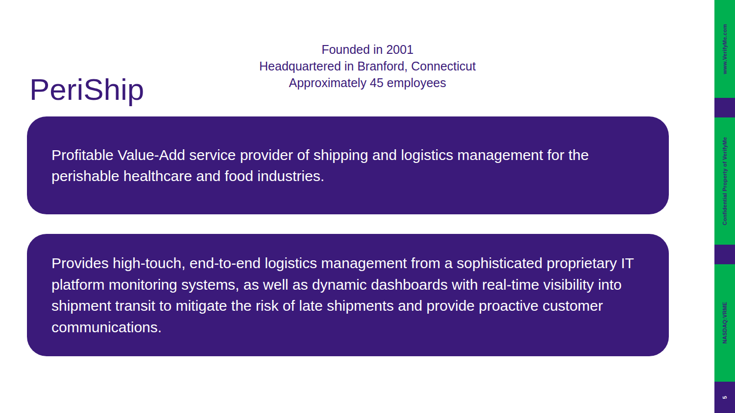PeriShip
Founded in 2001
Headquartered in Branford, Connecticut
Approximately 45 employees
Profitable Value-Add service provider of shipping and logistics management for the perishable healthcare and food industries.
Provides high-touch, end-to-end logistics management from a sophisticated proprietary IT platform monitoring systems, as well as dynamic dashboards with real-time visibility into shipment transit to mitigate the risk of late shipments and provide proactive customer communications.
www.VerifyMe.com
Confidential Property of VerifyMe
NASDAQ:VRME
5